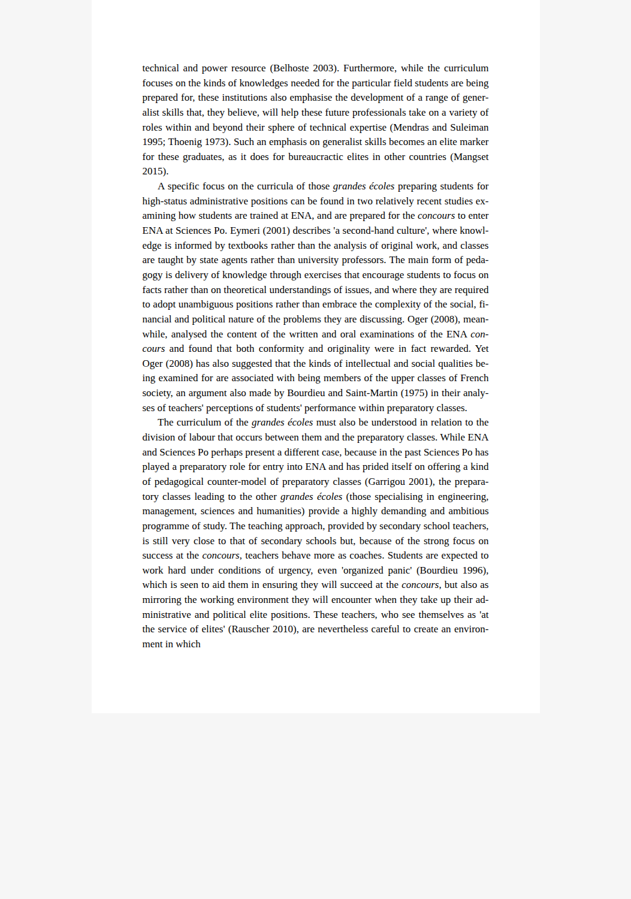technical and power resource (Belhoste 2003). Furthermore, while the curriculum focuses on the kinds of knowledges needed for the particular field students are being prepared for, these institutions also emphasise the development of a range of generalist skills that, they believe, will help these future professionals take on a variety of roles within and beyond their sphere of technical expertise (Mendras and Suleiman 1995; Thoenig 1973). Such an emphasis on generalist skills becomes an elite marker for these graduates, as it does for bureaucractic elites in other countries (Mangset 2015).
A specific focus on the curricula of those grandes écoles preparing students for high-status administrative positions can be found in two relatively recent studies examining how students are trained at ENA, and are prepared for the concours to enter ENA at Sciences Po. Eymeri (2001) describes 'a second-hand culture', where knowledge is informed by textbooks rather than the analysis of original work, and classes are taught by state agents rather than university professors. The main form of pedagogy is delivery of knowledge through exercises that encourage students to focus on facts rather than on theoretical understandings of issues, and where they are required to adopt unambiguous positions rather than embrace the complexity of the social, financial and political nature of the problems they are discussing. Oger (2008), meanwhile, analysed the content of the written and oral examinations of the ENA concours and found that both conformity and originality were in fact rewarded. Yet Oger (2008) has also suggested that the kinds of intellectual and social qualities being examined for are associated with being members of the upper classes of French society, an argument also made by Bourdieu and Saint-Martin (1975) in their analyses of teachers' perceptions of students' performance within preparatory classes.
The curriculum of the grandes écoles must also be understood in relation to the division of labour that occurs between them and the preparatory classes. While ENA and Sciences Po perhaps present a different case, because in the past Sciences Po has played a preparatory role for entry into ENA and has prided itself on offering a kind of pedagogical counter-model of preparatory classes (Garrigou 2001), the preparatory classes leading to the other grandes écoles (those specialising in engineering, management, sciences and humanities) provide a highly demanding and ambitious programme of study. The teaching approach, provided by secondary school teachers, is still very close to that of secondary schools but, because of the strong focus on success at the concours, teachers behave more as coaches. Students are expected to work hard under conditions of urgency, even 'organized panic' (Bourdieu 1996), which is seen to aid them in ensuring they will succeed at the concours, but also as mirroring the working environment they will encounter when they take up their administrative and political elite positions. These teachers, who see themselves as 'at the service of elites' (Rauscher 2010), are nevertheless careful to create an environment in which